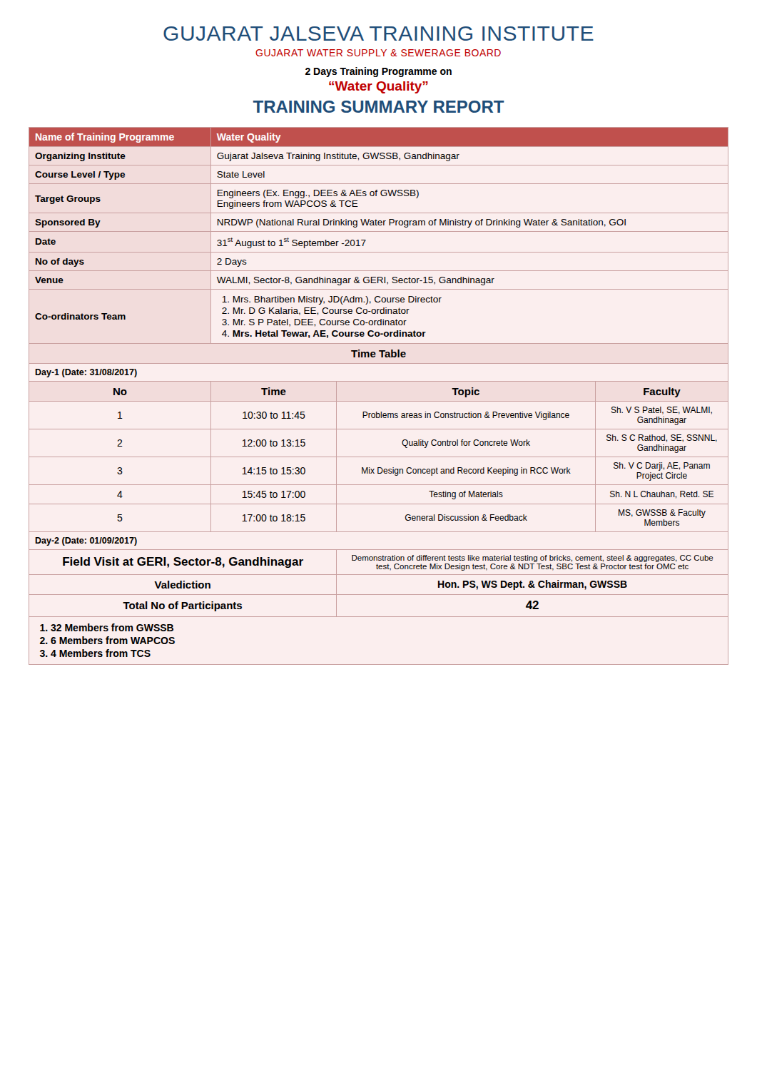GUJARAT JALSEVA TRAINING INSTITUTE
GUJARAT WATER SUPPLY & SEWERAGE BOARD
2 Days Training Programme on
“Water Quality”
TRAINING SUMMARY REPORT
| Name of Training Programme | Water Quality |
| Organizing Institute | Gujarat Jalseva Training Institute, GWSSB, Gandhinagar |
| Course Level / Type | State Level |
| Target Groups | Engineers (Ex. Engg., DEEs & AEs of GWSSB) Engineers from WAPCOS & TCE |
| Sponsored By | NRDWP (National Rural Drinking Water Program of Ministry of Drinking Water & Sanitation, GOI |
| Date | 31 st August to 1 st September -2017 |
| No of days | 2 Days |
| Venue | WALMI, Sector-8, Gandhinagar & GERI, Sector-15, Gandhinagar |
| Co-ordinators Team | Mrs. Bhartiben Mistry, JD(Adm.), Course Director Mr. D G Kalaria, EE, Course Co-ordinator Mr. S P Patel, DEE, Course Co-ordinator Mrs. Hetal Tewar, AE, Course Co-ordinator |
| Time Table |
| Day-1 (Date: 31/08/2017) |
| No | Time | Topic | Faculty |
| 1 | 10:30 to 11:45 | Problems areas in Construction & Preventive Vigilance | Sh. V S Patel, SE, WALMI, Gandhinagar |
| 2 | 12:00 to 13:15 | Quality Control for Concrete Work | Sh. S C Rathod, SE, SSNNL, Gandhinagar |
| 3 | 14:15 to 15:30 | Mix Design Concept and Record Keeping in RCC Work | Sh. V C Darji, AE, Panam Project Circle |
| 4 | 15:45 to 17:00 | Testing of Materials | Sh. N L Chauhan, Retd. SE |
| 5 | 17:00 to 18:15 | General Discussion & Feedback | MS, GWSSB & Faculty Members |
| Day-2 (Date: 01/09/2017) |
| Field Visit at GERI, Sector-8, Gandhinagar | Demonstration of different tests like material testing of bricks, cement, steel & aggregates, CC Cube test, Concrete Mix Design test, Core & NDT Test, SBC Test & Proctor test for OMC etc |
| Valediction | Hon. PS, WS Dept. & Chairman, GWSSB |
| Total No of Participants | 42 |
| 32 Members from GWSSB 6 Members from WAPCOS 4 Members from TCS |